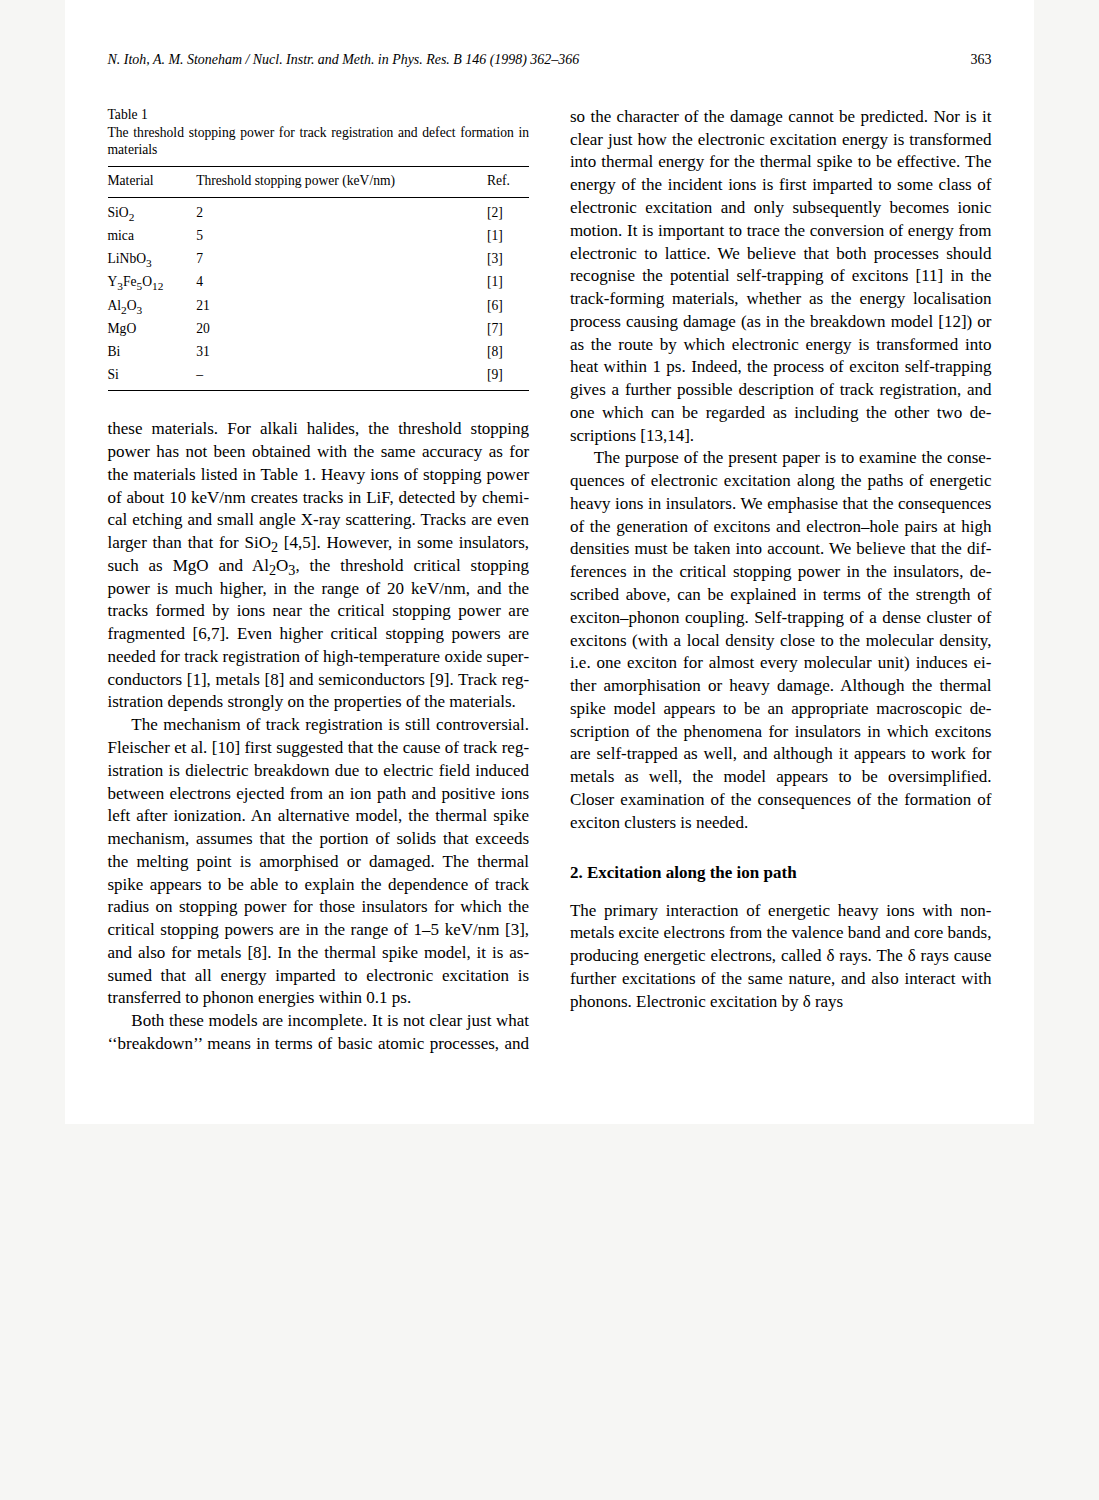N. Itoh, A. M. Stoneham / Nucl. Instr. and Meth. in Phys. Res. B 146 (1998) 362–366 363
Table 1 The threshold stopping power for track registration and defect formation in materials
| Material | Threshold stopping power (keV/nm) | Ref. |
| --- | --- | --- |
| SiO 2 | 2 | [2] |
| mica | 5 | [1] |
| LiNbO 3 | 7 | [3] |
| Y 3 Fe 5 O 12 | 4 | [1] |
| Al 2 O 3 | 21 | [6] |
| MgO | 20 | [7] |
| Bi | 31 | [8] |
| Si | – | [9] |
these materials. For alkali halides, the threshold stopping power has not been obtained with the same accuracy as for the materials listed in Table 1. Heavy ions of stopping power of about 10 keV/nm creates tracks in LiF, detected by chemical etching and small angle X-ray scattering. Tracks are even larger than that for SiO2 [4,5]. However, in some insulators, such as MgO and Al2O3, the threshold critical stopping power is much higher, in the range of 20 keV/nm, and the tracks formed by ions near the critical stopping power are fragmented [6,7]. Even higher critical stopping powers are needed for track registration of high-temperature oxide superconductors [1], metals [8] and semiconductors [9]. Track registration depends strongly on the properties of the materials.
The mechanism of track registration is still controversial. Fleischer et al. [10] first suggested that the cause of track registration is dielectric breakdown due to electric field induced between electrons ejected from an ion path and positive ions left after ionization. An alternative model, the thermal spike mechanism, assumes that the portion of solids that exceeds the melting point is amorphised or damaged. The thermal spike appears to be able to explain the dependence of track radius on stopping power for those insulators for which the critical stopping powers are in the range of 1–5 keV/nm [3], and also for metals [8]. In the thermal spike model, it is assumed that all energy imparted to electronic excitation is transferred to phonon energies within 0.1 ps.
Both these models are incomplete. It is not clear just what ‘‘breakdown’’ means in terms of basic atomic processes, and so the character of the damage cannot be predicted. Nor is it clear just how the electronic excitation energy is transformed into thermal energy for the thermal spike to be effective. The energy of the incident ions is first imparted to some class of electronic excitation and only subsequently becomes ionic motion. It is important to trace the conversion of energy from electronic to lattice. We believe that both processes should recognise the potential self-trapping of excitons [11] in the track-forming materials, whether as the energy localisation process causing damage (as in the breakdown model [12]) or as the route by which electronic energy is transformed into heat within 1 ps. Indeed, the process of exciton self-trapping gives a further possible description of track registration, and one which can be regarded as including the other two descriptions [13,14].
The purpose of the present paper is to examine the consequences of electronic excitation along the paths of energetic heavy ions in insulators. We emphasise that the consequences of the generation of excitons and electron–hole pairs at high densities must be taken into account. We believe that the differences in the critical stopping power in the insulators, described above, can be explained in terms of the strength of exciton–phonon coupling. Self-trapping of a dense cluster of excitons (with a local density close to the molecular density, i.e. one exciton for almost every molecular unit) induces either amorphisation or heavy damage. Although the thermal spike model appears to be an appropriate macroscopic description of the phenomena for insulators in which excitons are self-trapped as well, and although it appears to work for metals as well, the model appears to be oversimplified. Closer examination of the consequences of the formation of exciton clusters is needed.
2. Excitation along the ion path
The primary interaction of energetic heavy ions with non-metals excite electrons from the valence band and core bands, producing energetic electrons, called δ rays. The δ rays cause further excitations of the same nature, and also interact with phonons. Electronic excitation by δ rays